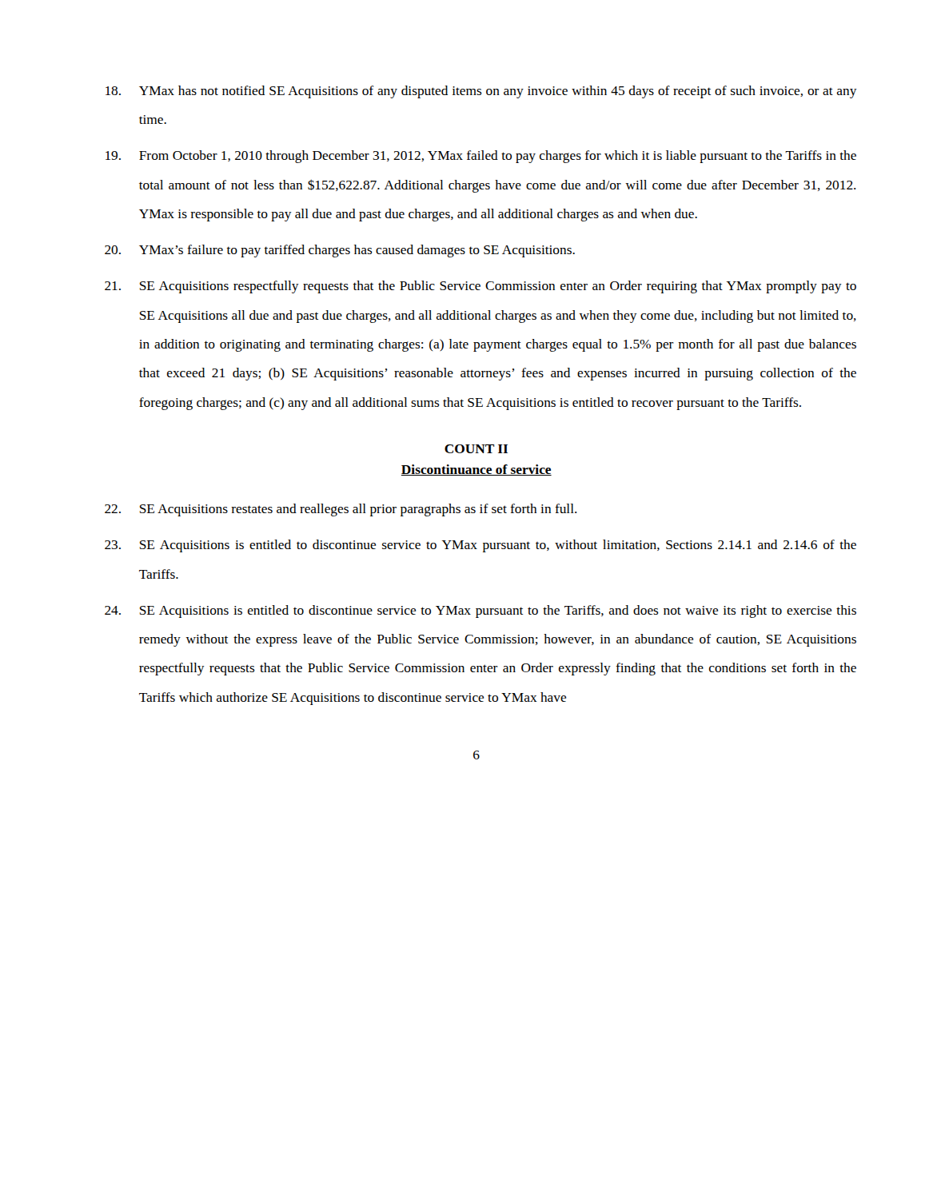18.
YMax has not notified SE Acquisitions of any disputed items on any invoice within 45 days of receipt of such invoice, or at any time.
19.
From October 1, 2010 through December 31, 2012, YMax failed to pay charges for which it is liable pursuant to the Tariffs in the total amount of not less than $152,622.87. Additional charges have come due and/or will come due after December 31, 2012. YMax is responsible to pay all due and past due charges, and all additional charges as and when due.
20.
YMax’s failure to pay tariffed charges has caused damages to SE Acquisitions.
21.
SE Acquisitions respectfully requests that the Public Service Commission enter an Order requiring that YMax promptly pay to SE Acquisitions all due and past due charges, and all additional charges as and when they come due, including but not limited to, in addition to originating and terminating charges: (a) late payment charges equal to 1.5% per month for all past due balances that exceed 21 days; (b) SE Acquisitions’ reasonable attorneys’ fees and expenses incurred in pursuing collection of the foregoing charges; and (c) any and all additional sums that SE Acquisitions is entitled to recover pursuant to the Tariffs.
COUNT II
Discontinuance of service
22.
SE Acquisitions restates and realleges all prior paragraphs as if set forth in full.
23.
SE Acquisitions is entitled to discontinue service to YMax pursuant to, without limitation, Sections 2.14.1 and 2.14.6 of the Tariffs.
24.
SE Acquisitions is entitled to discontinue service to YMax pursuant to the Tariffs, and does not waive its right to exercise this remedy without the express leave of the Public Service Commission; however, in an abundance of caution, SE Acquisitions respectfully requests that the Public Service Commission enter an Order expressly finding that the conditions set forth in the Tariffs which authorize SE Acquisitions to discontinue service to YMax have
6